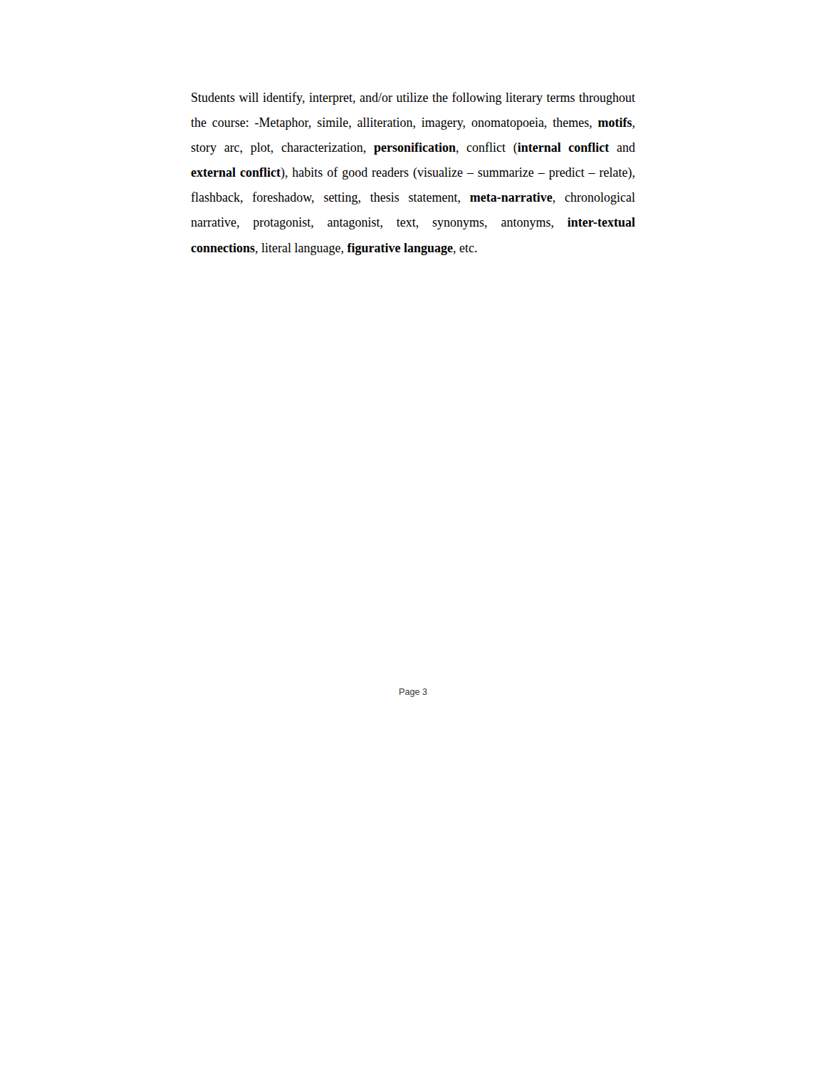Students will identify, interpret, and/or utilize the following literary terms throughout the course: -Metaphor, simile, alliteration, imagery, onomatopoeia, themes, motifs, story arc, plot, characterization, personification, conflict (internal conflict and external conflict), habits of good readers (visualize – summarize – predict – relate), flashback, foreshadow, setting, thesis statement, meta-narrative, chronological narrative, protagonist, antagonist, text, synonyms, antonyms, inter-textual connections, literal language, figurative language, etc.
Page 3